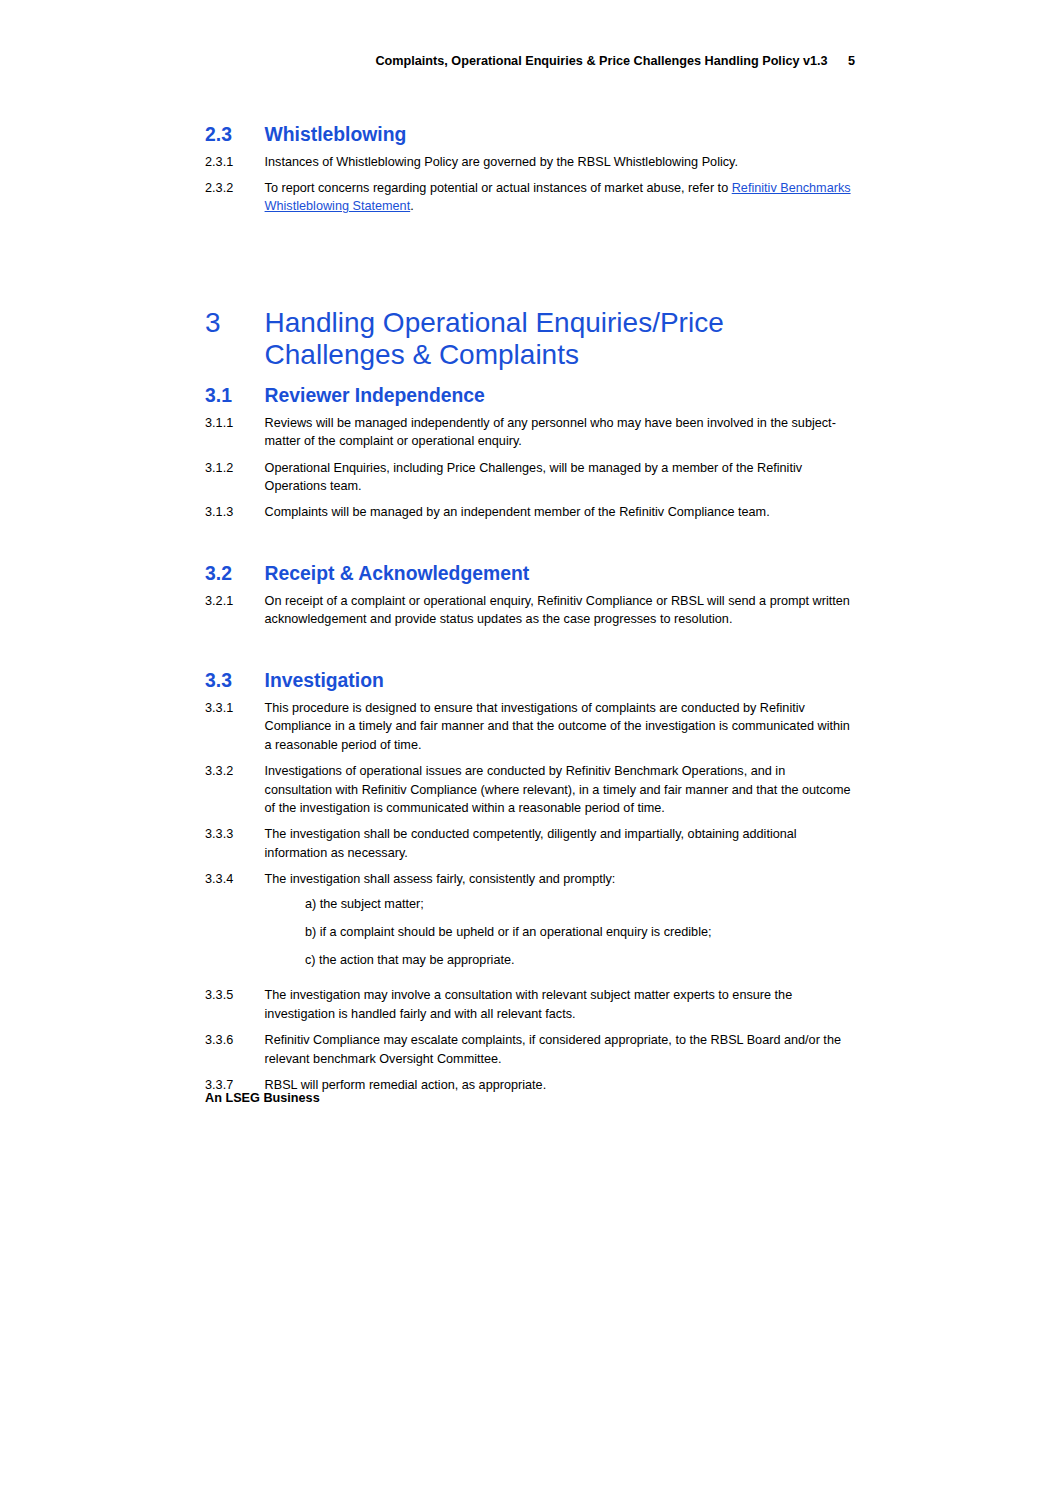Complaints, Operational Enquiries & Price Challenges Handling Policy v1.35
2.3 Whistleblowing
2.3.1
Instances of Whistleblowing Policy are governed by the RBSL Whistleblowing Policy.
2.3.2
To report concerns regarding potential or actual instances of market abuse, refer to Refinitiv Benchmarks Whistleblowing Statement.
3 Handling Operational Enquiries/Price Challenges & Complaints
3.1 Reviewer Independence
3.1.1
Reviews will be managed independently of any personnel who may have been involved in the subject-matter of the complaint or operational enquiry.
3.1.2
Operational Enquiries, including Price Challenges, will be managed by a member of the Refinitiv Operations team.
3.1.3
Complaints will be managed by an independent member of the Refinitiv Compliance team.
3.2 Receipt & Acknowledgement
3.2.1
On receipt of a complaint or operational enquiry, Refinitiv Compliance or RBSL will send a prompt written acknowledgement and provide status updates as the case progresses to resolution.
3.3 Investigation
3.3.1
This procedure is designed to ensure that investigations of complaints are conducted by Refinitiv Compliance in a timely and fair manner and that the outcome of the investigation is communicated within a reasonable period of time.
3.3.2
Investigations of operational issues are conducted by Refinitiv Benchmark Operations, and in consultation with Refinitiv Compliance (where relevant), in a timely and fair manner and that the outcome of the investigation is communicated within a reasonable period of time.
3.3.3
The investigation shall be conducted competently, diligently and impartially, obtaining additional information as necessary.
3.3.4
The investigation shall assess fairly, consistently and promptly:
a) the subject matter;
b) if a complaint should be upheld or if an operational enquiry is credible;
c) the action that may be appropriate.
3.3.5
The investigation may involve a consultation with relevant subject matter experts to ensure the investigation is handled fairly and with all relevant facts.
3.3.6
Refinitiv Compliance may escalate complaints, if considered appropriate, to the RBSL Board and/or the relevant benchmark Oversight Committee.
3.3.7
RBSL will perform remedial action, as appropriate.
An LSEG Business